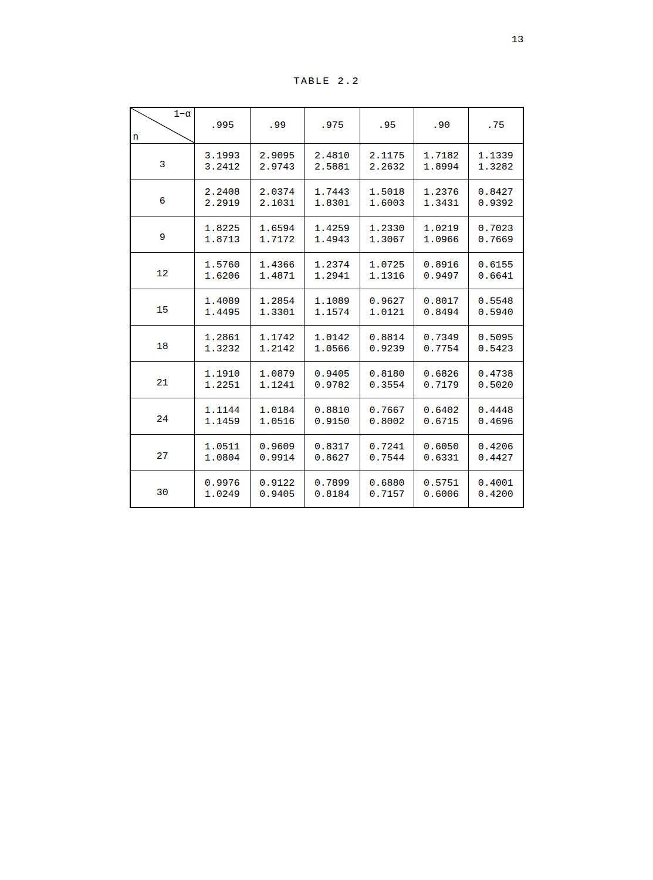13
TABLE 2.2
| 1−α n | .995 | .99 | .975 | .95 | .90 | .75 |
| --- | --- | --- | --- | --- | --- | --- |
| 3 | 3.1993 | 2.9095 | 2.4810 | 2.1175 | 1.7182 | 1.1339 |
| 3.2412 | 2.9743 | 2.5881 | 2.2632 | 1.8994 | 1.3282 |
| 6 | 2.2408 | 2.0374 | 1.7443 | 1.5018 | 1.2376 | 0.8427 |
| 2.2919 | 2.1031 | 1.8301 | 1.6003 | 1.3431 | 0.9392 |
| 9 | 1.8225 | 1.6594 | 1.4259 | 1.2330 | 1.0219 | 0.7023 |
| 1.8713 | 1.7172 | 1.4943 | 1.3067 | 1.0966 | 0.7669 |
| 12 | 1.5760 | 1.4366 | 1.2374 | 1.0725 | 0.8916 | 0.6155 |
| 1.6206 | 1.4871 | 1.2941 | 1.1316 | 0.9497 | 0.6641 |
| 15 | 1.4089 | 1.2854 | 1.1089 | 0.9627 | 0.8017 | 0.5548 |
| 1.4495 | 1.3301 | 1.1574 | 1.0121 | 0.8494 | 0.5940 |
| 18 | 1.2861 | 1.1742 | 1.0142 | 0.8814 | 0.7349 | 0.5095 |
| 1.3232 | 1.2142 | 1.0566 | 0.9239 | 0.7754 | 0.5423 |
| 21 | 1.1910 | 1.0879 | 0.9405 | 0.8180 | 0.6826 | 0.4738 |
| 1.2251 | 1.1241 | 0.9782 | 0.3554 | 0.7179 | 0.5020 |
| 24 | 1.1144 | 1.0184 | 0.8810 | 0.7667 | 0.6402 | 0.4448 |
| 1.1459 | 1.0516 | 0.9150 | 0.8002 | 0.6715 | 0.4696 |
| 27 | 1.0511 | 0.9609 | 0.8317 | 0.7241 | 0.6050 | 0.4206 |
| 1.0804 | 0.9914 | 0.8627 | 0.7544 | 0.6331 | 0.4427 |
| 30 | 0.9976 | 0.9122 | 0.7899 | 0.6880 | 0.5751 | 0.4001 |
| 1.0249 | 0.9405 | 0.8184 | 0.7157 | 0.6006 | 0.4200 |